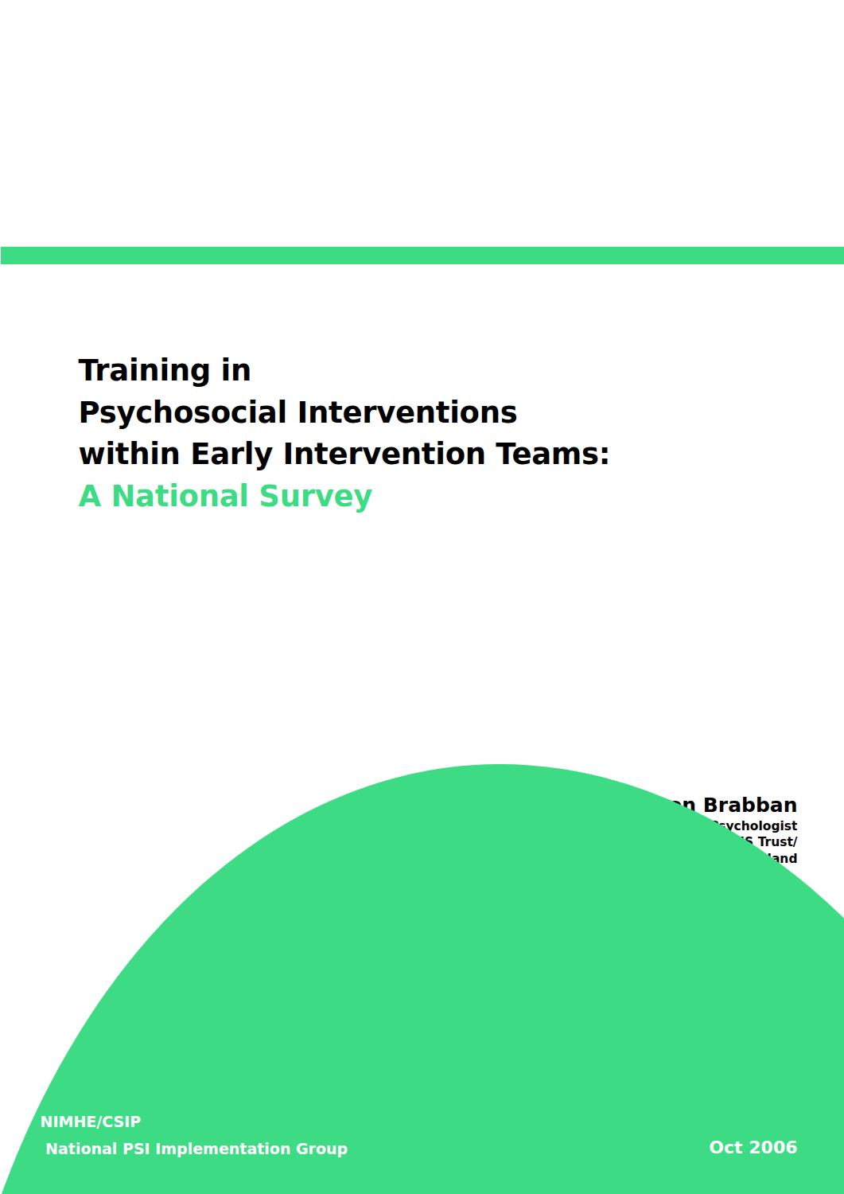Training in
Psychosocial Interventions
within Early Intervention Teams:
A National Survey
Alison Brabban
Consultant Clinical Psychologist
Tees, Esk & Wear Valleys NHS Trust/
University of Sunderland
Mike Kelly
Consultant Nurse Psychosocial Interventions
Dorset Healthcare NHS Trust/
Bournemouth University
NIMHE/CSIP
National PSI Implementation Group
Oct 2006